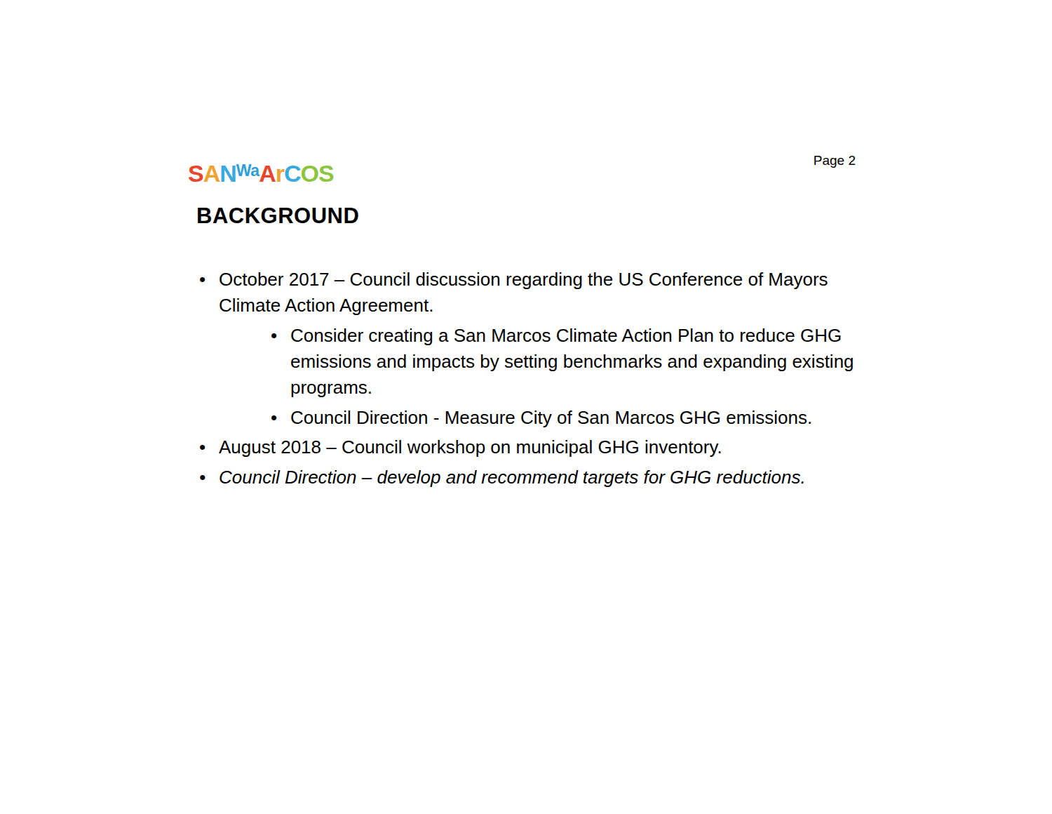Page 2
SANᵂᵃ ArCOS
BACKGROUND
October 2017 – Council discussion regarding the US Conference of Mayors Climate Action Agreement.
Consider creating a San Marcos Climate Action Plan to reduce GHG emissions and impacts by setting benchmarks and expanding existing programs.
Council Direction - Measure City of San Marcos GHG emissions.
August 2018 – Council workshop on municipal GHG inventory.
Council Direction – develop and recommend targets for GHG reductions.